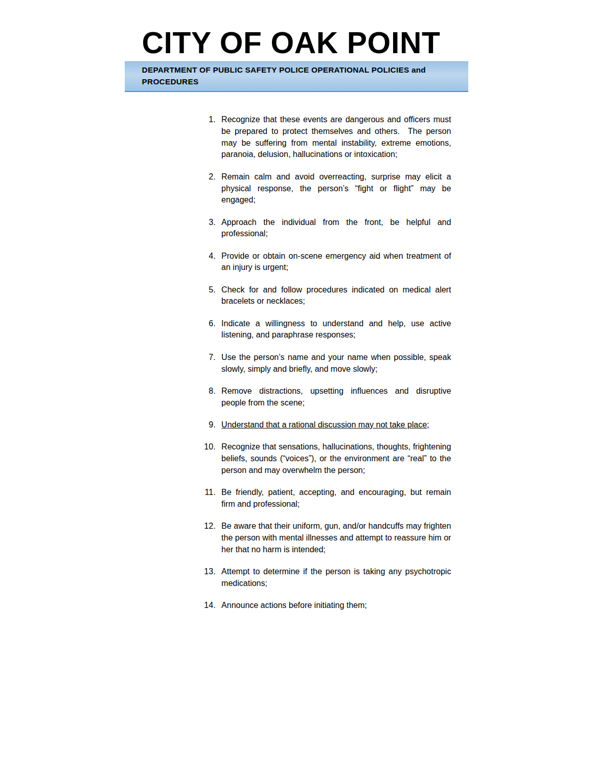CITY OF OAK POINT
DEPARTMENT OF PUBLIC SAFETY POLICE OPERATIONAL POLICIES and PROCEDURES
Recognize that these events are dangerous and officers must be prepared to protect themselves and others. The person may be suffering from mental instability, extreme emotions, paranoia, delusion, hallucinations or intoxication;
Remain calm and avoid overreacting, surprise may elicit a physical response, the person’s “fight or flight” may be engaged;
Approach the individual from the front, be helpful and professional;
Provide or obtain on-scene emergency aid when treatment of an injury is urgent;
Check for and follow procedures indicated on medical alert bracelets or necklaces;
Indicate a willingness to understand and help, use active listening, and paraphrase responses;
Use the person’s name and your name when possible, speak slowly, simply and briefly, and move slowly;
Remove distractions, upsetting influences and disruptive people from the scene;
Understand that a rational discussion may not take place;
Recognize that sensations, hallucinations, thoughts, frightening beliefs, sounds (“voices”), or the environment are “real” to the person and may overwhelm the person;
Be friendly, patient, accepting, and encouraging, but remain firm and professional;
Be aware that their uniform, gun, and/or handcuffs may frighten the person with mental illnesses and attempt to reassure him or her that no harm is intended;
Attempt to determine if the person is taking any psychotropic medications;
Announce actions before initiating them;